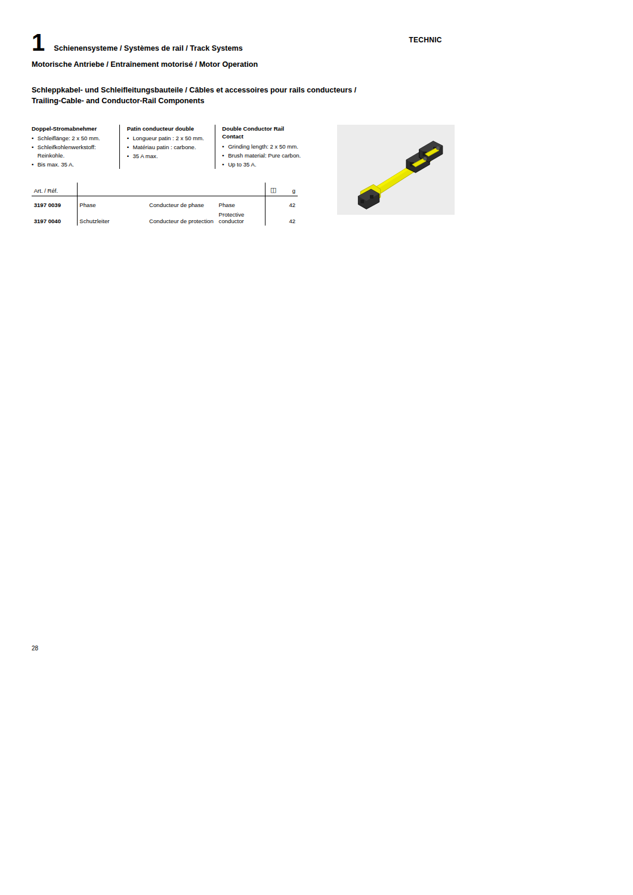1 Schienensysteme / Systèmes de rail / Track Systems
TECHNIC
Motorische Antriebe / Entraînement motorisé / Motor Operation
Schleppkabel- und Schleifleitungsbauteile / Câbles et accessoires pour rails conducteurs /
Trailing-Cable- and Conductor-Rail Components
Doppel-Stromabnehmer
Schleiflänge: 2 x 50 mm.
Schleifkohlenwerkstoff:
Reinkohle.
Bis max. 35 A.
Patin conducteur double
Longueur patin : 2 x 50 mm.
Matériau patin : carbone.
35 A max.
Double Conductor Rail
Contact
Grinding length: 2 x 50 mm.
Brush material: Pure carbon.
Up to 35 A.
| Art. / Réf. | | | | ◫ | g |
| --- | --- | --- | --- | --- | --- |
| 3197 0039 | Phase | Conducteur de phase | Phase | | 42 |
| 3197 0040 | Schutzleiter | Conducteur de protection | Protective conductor | | 42 |
28